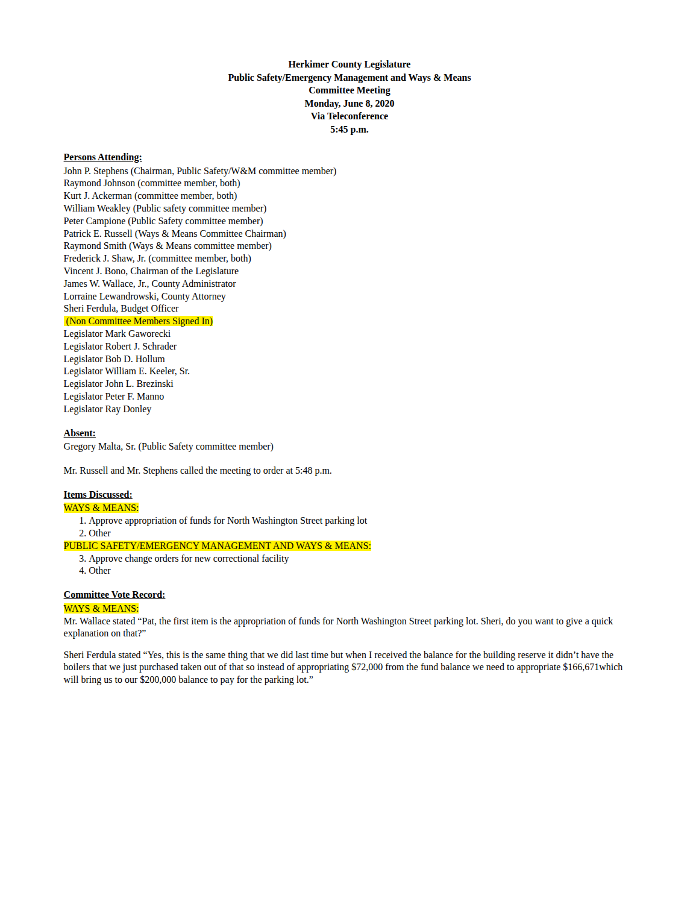Herkimer County Legislature
Public Safety/Emergency Management and Ways & Means
Committee Meeting
Monday, June 8, 2020
Via Teleconference
5:45 p.m.
Persons Attending:
John P. Stephens (Chairman, Public Safety/W&M committee member)
Raymond Johnson (committee member, both)
Kurt J. Ackerman (committee member, both)
William Weakley (Public safety committee member)
Peter Campione (Public Safety committee member)
Patrick E. Russell (Ways & Means Committee Chairman)
Raymond Smith (Ways & Means committee member)
Frederick J. Shaw, Jr. (committee member, both)
Vincent J. Bono, Chairman of the Legislature
James W. Wallace, Jr., County Administrator
Lorraine Lewandrowski, County Attorney
Sheri Ferdula, Budget Officer
(Non Committee Members Signed In)
Legislator Mark Gaworecki
Legislator Robert J. Schrader
Legislator Bob D. Hollum
Legislator William E. Keeler, Sr.
Legislator John L. Brezinski
Legislator Peter F. Manno
Legislator Ray Donley
Absent:
Gregory Malta, Sr. (Public Safety committee member)
Mr. Russell and Mr. Stephens called the meeting to order at 5:48 p.m.
Items Discussed:
WAYS & MEANS:
Approve appropriation of funds for North Washington Street parking lot
Other
PUBLIC SAFETY/EMERGENCY MANAGEMENT AND WAYS & MEANS:
Approve change orders for new correctional facility
Other
Committee Vote Record:
WAYS & MEANS:
Mr. Wallace stated “Pat, the first item is the appropriation of funds for North Washington Street parking lot. Sheri, do you want to give a quick explanation on that?”
Sheri Ferdula stated “Yes, this is the same thing that we did last time but when I received the balance for the building reserve it didn’t have the boilers that we just purchased taken out of that so instead of appropriating $72,000 from the fund balance we need to appropriate $166,671which will bring us to our $200,000 balance to pay for the parking lot.”